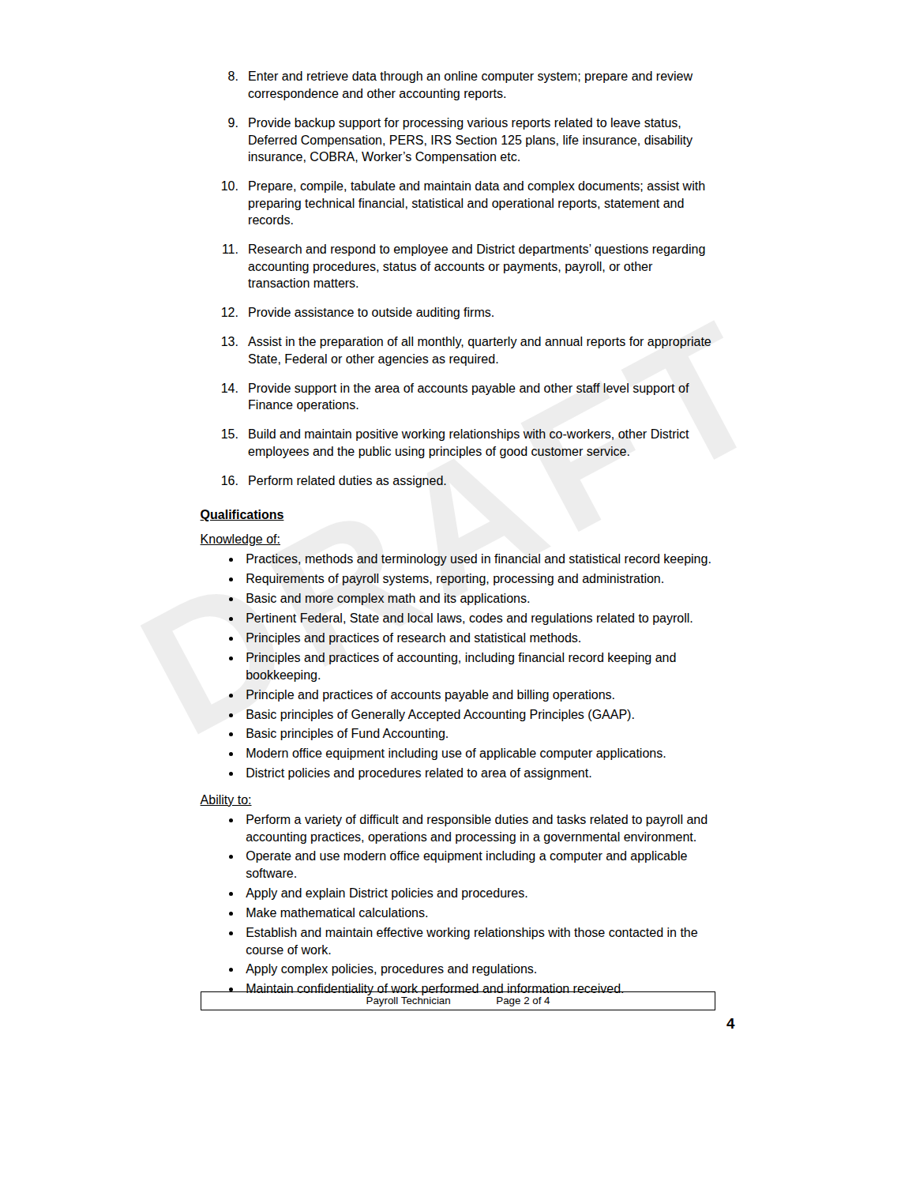DRAFT
Enter and retrieve data through an online computer system; prepare and review correspondence and other accounting reports.
Provide backup support for processing various reports related to leave status, Deferred Compensation, PERS, IRS Section 125 plans, life insurance, disability insurance, COBRA, Worker’s Compensation etc.
Prepare, compile, tabulate and maintain data and complex documents; assist with preparing technical financial, statistical and operational reports, statement and records.
Research and respond to employee and District departments’ questions regarding accounting procedures, status of accounts or payments, payroll, or other transaction matters.
Provide assistance to outside auditing firms.
Assist in the preparation of all monthly, quarterly and annual reports for appropriate State, Federal or other agencies as required.
Provide support in the area of accounts payable and other staff level support of Finance operations.
Build and maintain positive working relationships with co-workers, other District employees and the public using principles of good customer service.
Perform related duties as assigned.
Qualifications
Knowledge of:
Practices, methods and terminology used in financial and statistical record keeping.
Requirements of payroll systems, reporting, processing and administration.
Basic and more complex math and its applications.
Pertinent Federal, State and local laws, codes and regulations related to payroll.
Principles and practices of research and statistical methods.
Principles and practices of accounting, including financial record keeping and bookkeeping.
Principle and practices of accounts payable and billing operations.
Basic principles of Generally Accepted Accounting Principles (GAAP).
Basic principles of Fund Accounting.
Modern office equipment including use of applicable computer applications.
District policies and procedures related to area of assignment.
Ability to:
Perform a variety of difficult and responsible duties and tasks related to payroll and accounting practices, operations and processing in a governmental environment.
Operate and use modern office equipment including a computer and applicable software.
Apply and explain District policies and procedures.
Make mathematical calculations.
Establish and maintain effective working relationships with those contacted in the course of work.
Apply complex policies, procedures and regulations.
Maintain confidentiality of work performed and information received.
Payroll Technician Page 2 of 4
4